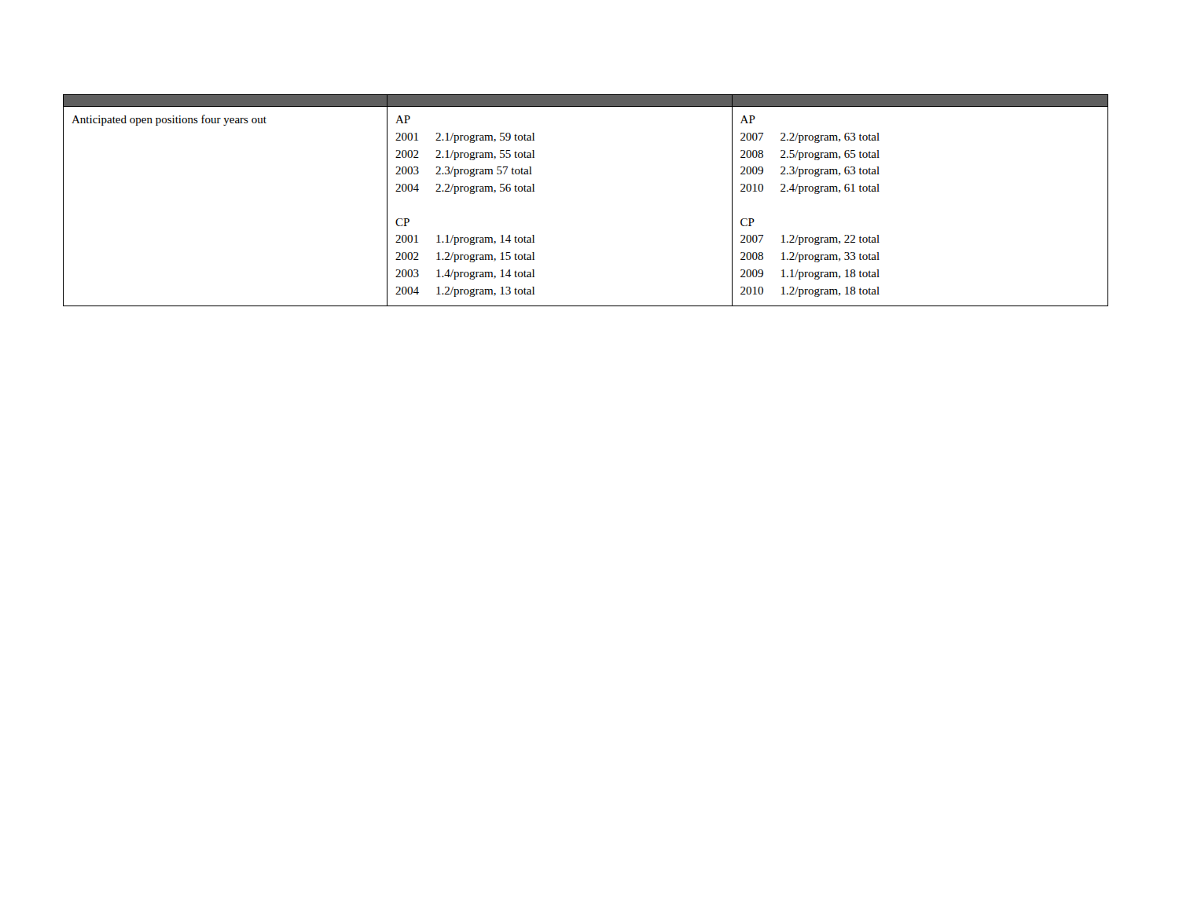| Anticipated open positions four years out | AP 2001 2.1/program, 59 total 2002 2.1/program, 55 total 2003 2.3/program 57 total 2004 2.2/program, 56 total CP 2001 1.1/program, 14 total 2002 1.2/program, 15 total 2003 1.4/program, 14 total 2004 1.2/program, 13 total | AP 2007 2.2/program, 63 total 2008 2.5/program, 65 total 2009 2.3/program, 63 total 2010 2.4/program, 61 total CP 2007 1.2/program, 22 total 2008 1.2/program, 33 total 2009 1.1/program, 18 total 2010 1.2/program, 18 total |